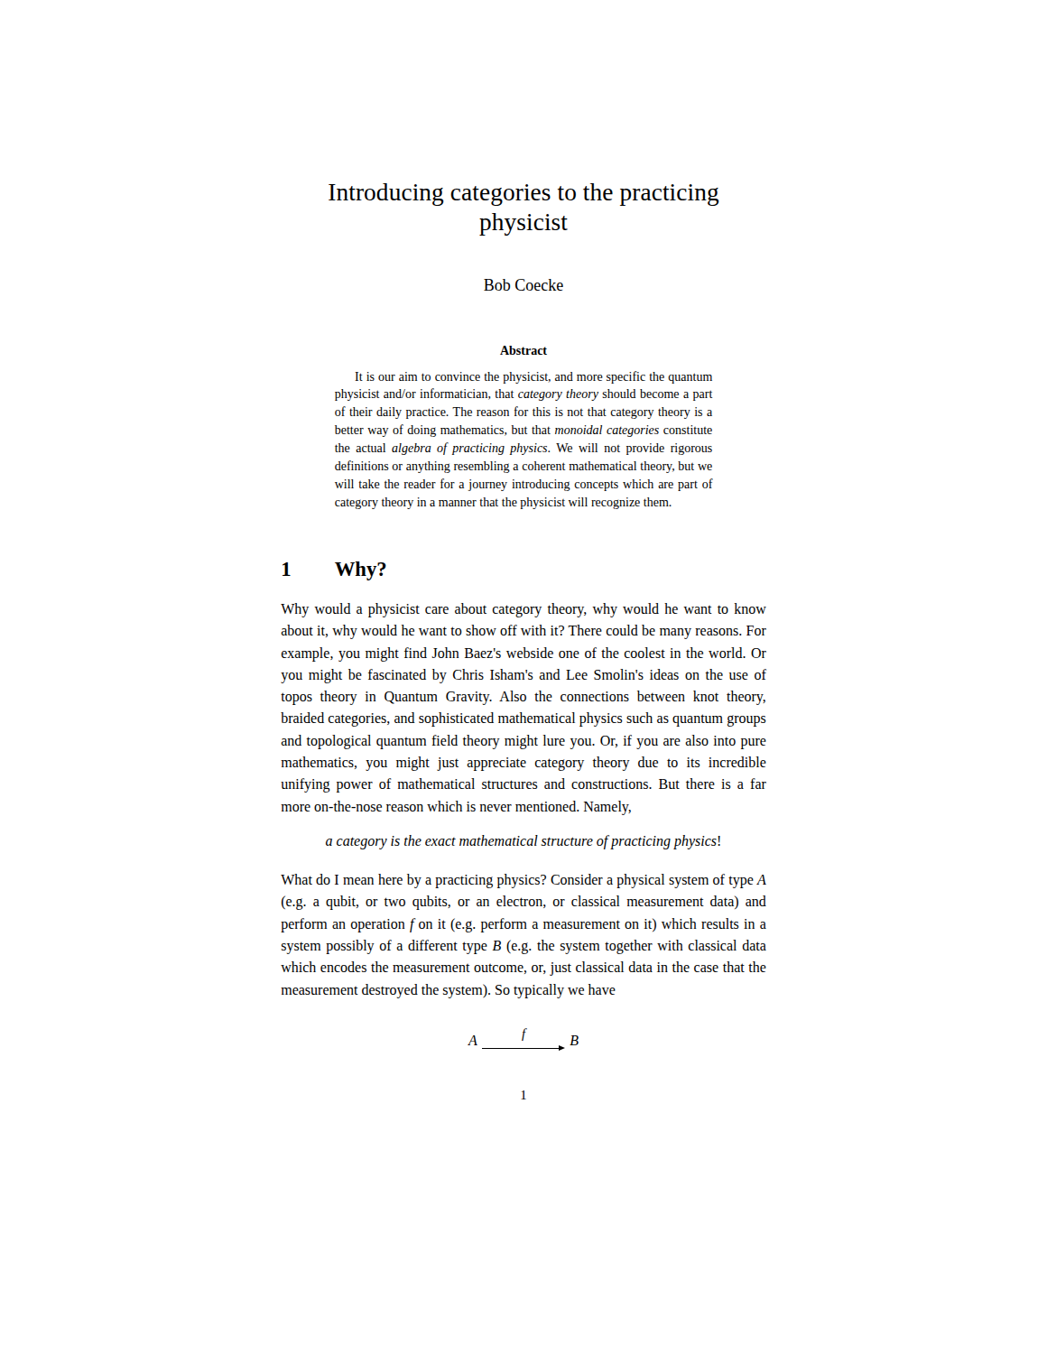Introducing categories to the practicing physicist
Bob Coecke
Abstract
It is our aim to convince the physicist, and more specific the quantum physicist and/or informatician, that category theory should become a part of their daily practice. The reason for this is not that category theory is a better way of doing mathematics, but that monoidal categories constitute the actual algebra of practicing physics. We will not provide rigorous definitions or anything resembling a coherent mathematical theory, but we will take the reader for a journey introducing concepts which are part of category theory in a manner that the physicist will recognize them.
1 Why?
Why would a physicist care about category theory, why would he want to know about it, why would he want to show off with it? There could be many reasons. For example, you might find John Baez's webside one of the coolest in the world. Or you might be fascinated by Chris Isham's and Lee Smolin's ideas on the use of topos theory in Quantum Gravity. Also the connections between knot theory, braided categories, and sophisticated mathematical physics such as quantum groups and topological quantum field theory might lure you. Or, if you are also into pure mathematics, you might just appreciate category theory due to its incredible unifying power of mathematical structures and constructions. But there is a far more on-the-nose reason which is never mentioned. Namely,
a category is the exact mathematical structure of practicing physics!
What do I mean here by a practicing physics? Consider a physical system of type A (e.g. a qubit, or two qubits, or an electron, or classical measurement data) and perform an operation f on it (e.g. perform a measurement on it) which results in a system possibly of a different type B (e.g. the system together with classical data which encodes the measurement outcome, or, just classical data in the case that the measurement destroyed the system). So typically we have
| A | f | B |
1